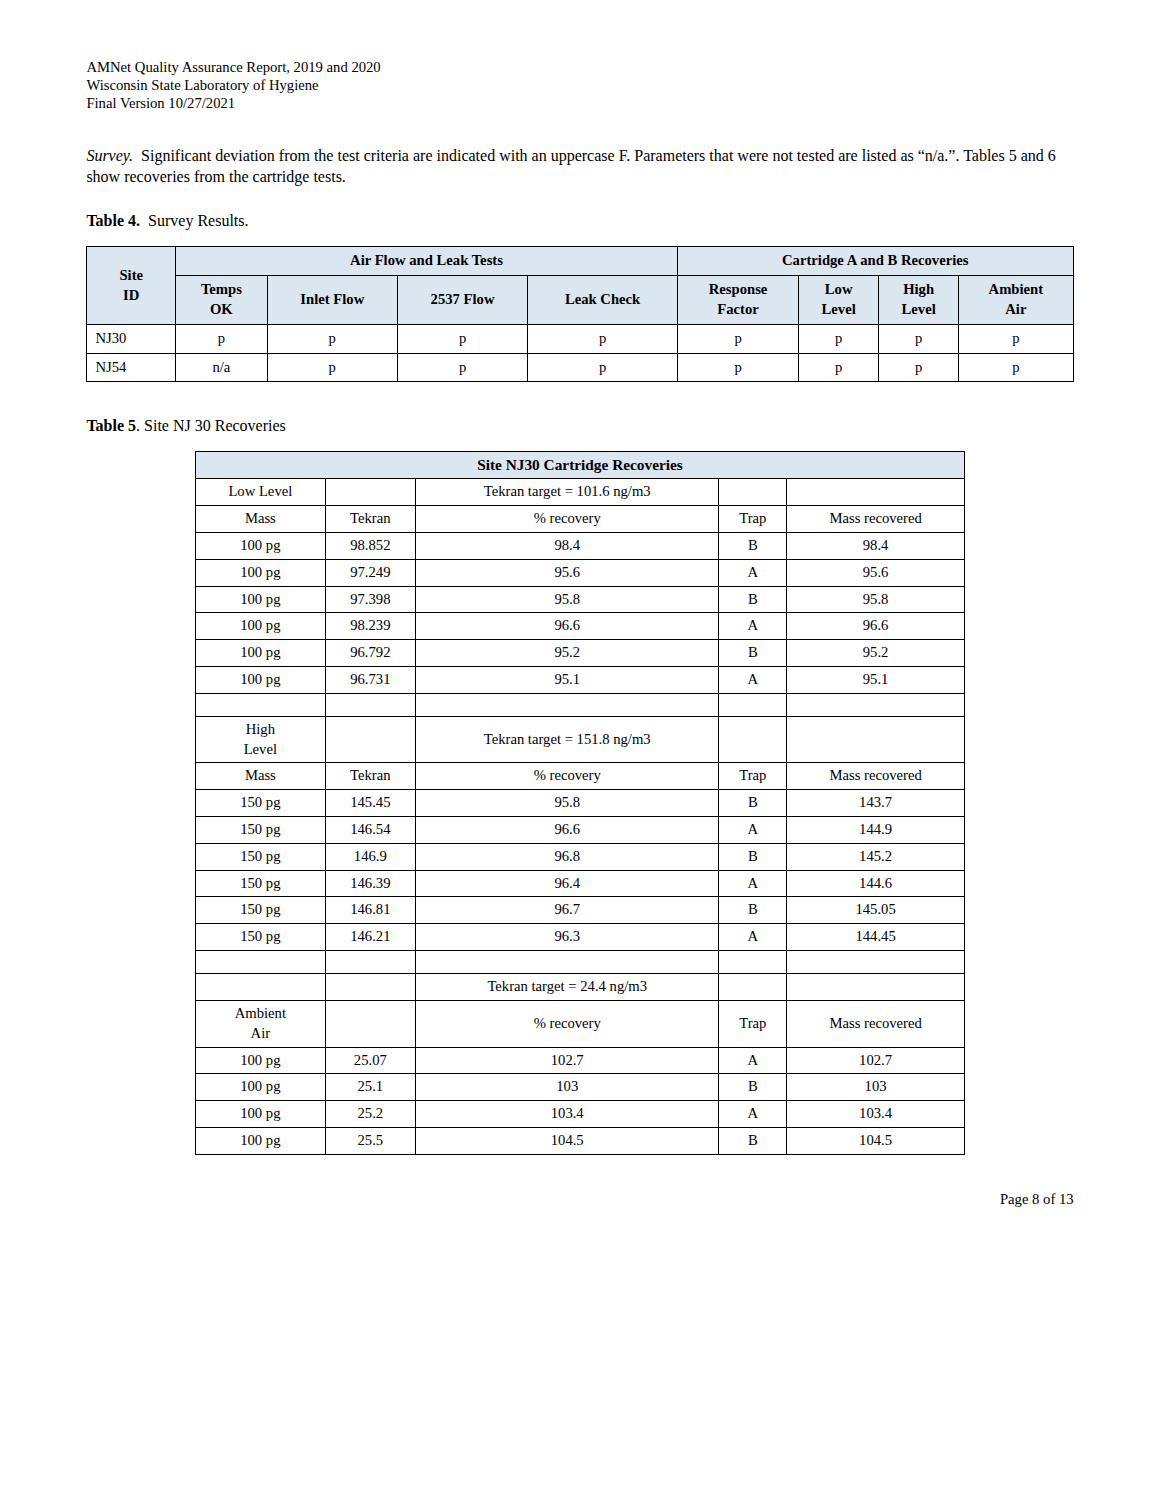AMNet Quality Assurance Report, 2019 and 2020
Wisconsin State Laboratory of Hygiene
Final Version 10/27/2021
Survey. Significant deviation from the test criteria are indicated with an uppercase F. Parameters that were not tested are listed as “n/a.”. Tables 5 and 6 show recoveries from the cartridge tests.
Table 4. Survey Results.
| Site ID | Air Flow and Leak Tests | Cartridge A and B Recoveries |
| --- | --- | --- |
| Temps OK | Inlet Flow | 2537 Flow | Leak Check | Response Factor | Low Level | High Level | Ambient Air |
| NJ30 | p | p | p | p | p | p | p | p |
| NJ54 | n/a | p | p | p | p | p | p | p |
Table 5. Site NJ 30 Recoveries
| Site NJ30 Cartridge Recoveries |
| --- |
| Low Level | | Tekran target = 101.6 ng/m3 | | |
| Mass | Tekran | % recovery | Trap | Mass recovered |
| 100 pg | 98.852 | 98.4 | B | 98.4 |
| 100 pg | 97.249 | 95.6 | A | 95.6 |
| 100 pg | 97.398 | 95.8 | B | 95.8 |
| 100 pg | 98.239 | 96.6 | A | 96.6 |
| 100 pg | 96.792 | 95.2 | B | 95.2 |
| 100 pg | 96.731 | 95.1 | A | 95.1 |
| High Level | | Tekran target = 151.8 ng/m3 | | |
| Mass | Tekran | % recovery | Trap | Mass recovered |
| 150 pg | 145.45 | 95.8 | B | 143.7 |
| 150 pg | 146.54 | 96.6 | A | 144.9 |
| 150 pg | 146.9 | 96.8 | B | 145.2 |
| 150 pg | 146.39 | 96.4 | A | 144.6 |
| 150 pg | 146.81 | 96.7 | B | 145.05 |
| 150 pg | 146.21 | 96.3 | A | 144.45 |
| | | Tekran target = 24.4 ng/m3 | | |
| Ambient Air | | % recovery | Trap | Mass recovered |
| 100 pg | 25.07 | 102.7 | A | 102.7 |
| 100 pg | 25.1 | 103 | B | 103 |
| 100 pg | 25.2 | 103.4 | A | 103.4 |
| 100 pg | 25.5 | 104.5 | B | 104.5 |
Page 8 of 13